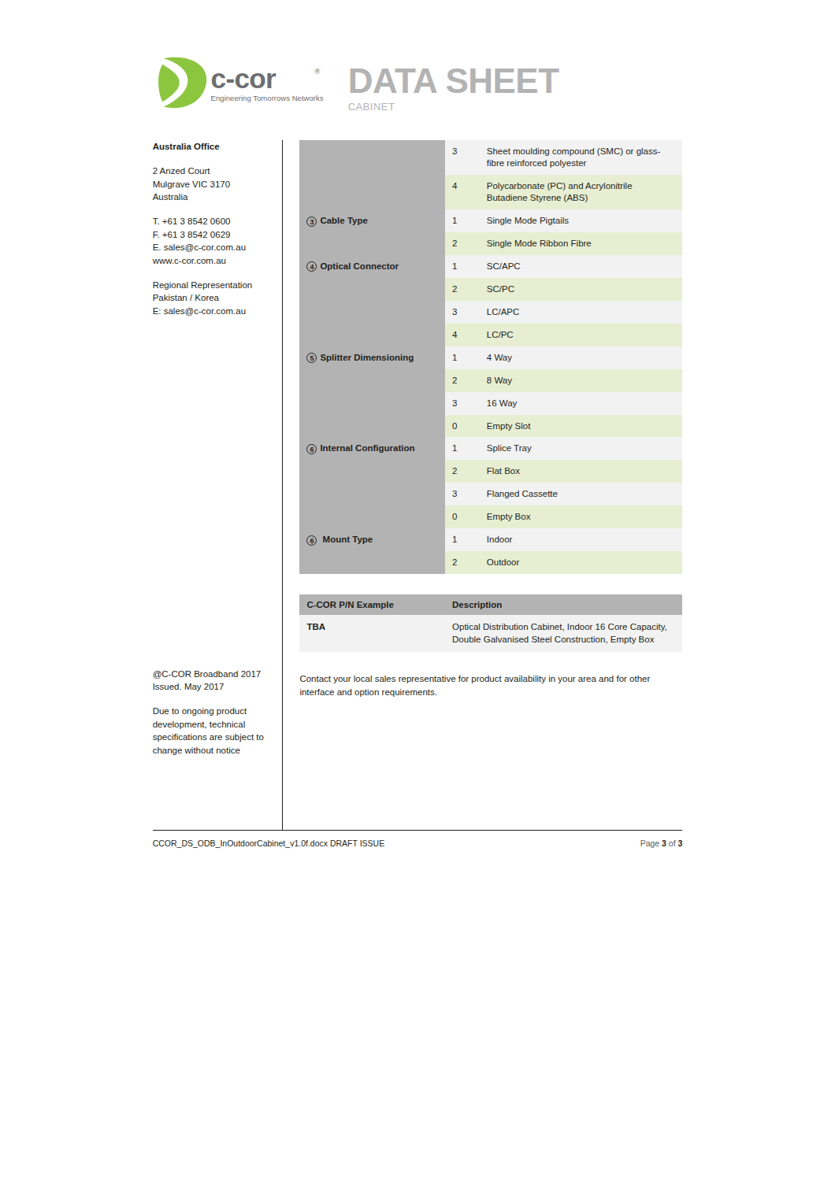c-cor ® Engineering Tomorrows Networks
DATA SHEET
CABINET
Australia Office
2 Anzed Court
Mulgrave VIC 3170
Australia
T. +61 3 8542 0600
F. +61 3 8542 0629
E. sales@c-cor.com.au
www.c-cor.com.au
Regional Representation
Pakistan / Korea
E: sales@c-cor.com.au
@C-COR Broadband 2017
Issued. May 2017
Due to ongoing product development, technical specifications are subject to change without notice
| | 3 | Sheet moulding compound (SMC) or glass-fibre reinforced polyester |
| 4 | Polycarbonate (PC) and Acrylonitrile Butadiene Styrene (ABS) |
| 3 Cable Type | 1 | Single Mode Pigtails |
| 2 | Single Mode Ribbon Fibre |
| 4 Optical Connector | 1 | SC/APC |
| 2 | SC/PC |
| 3 | LC/APC |
| 4 | LC/PC |
| 5 Splitter Dimensioning | 1 | 4 Way |
| 2 | 8 Way |
| 3 | 16 Way |
| 0 | Empty Slot |
| 6 Internal Configuration | 1 | Splice Tray |
| 2 | Flat Box |
| 3 | Flanged Cassette |
| 0 | Empty Box |
| 6 Mount Type | 1 | Indoor |
| 2 | Outdoor |
| C-COR P/N Example | Description |
| --- | --- |
| TBA | Optical Distribution Cabinet, Indoor 16 Core Capacity, Double Galvanised Steel Construction, Empty Box |
Contact your local sales representative for product availability in your area and for other interface and option requirements.
CCOR_DS_ODB_InOutdoorCabinet_v1.0f.docx DRAFT ISSUE
Page 3 of 3